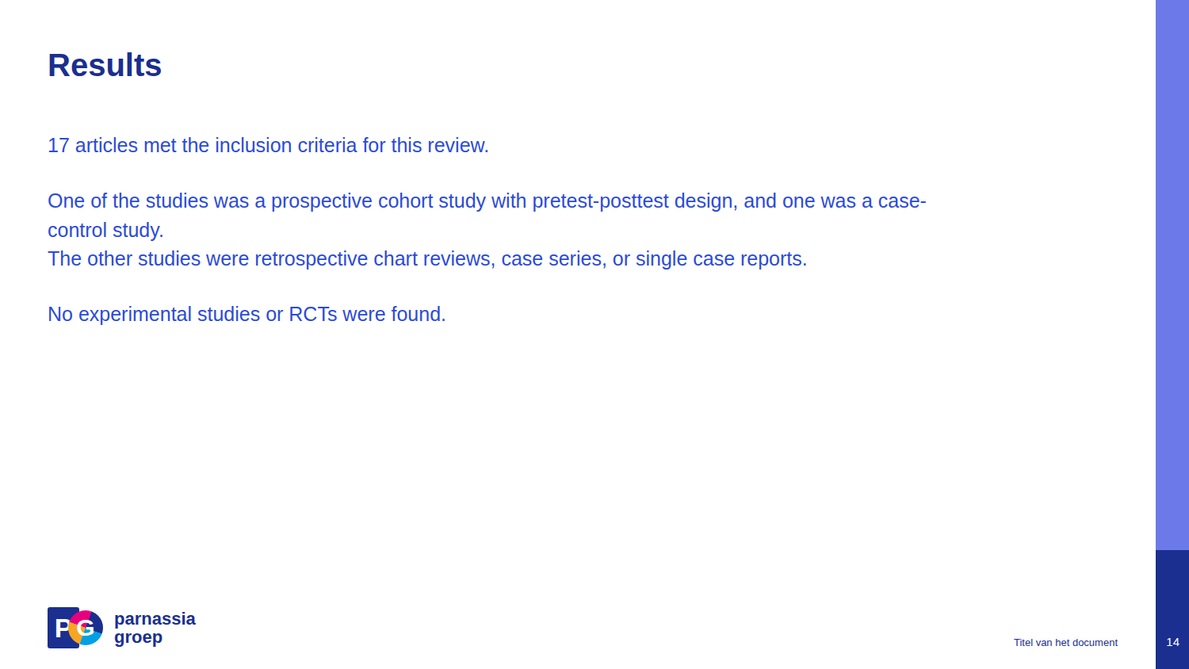Results
17 articles met the inclusion criteria for this review.
One of the studies was a prospective cohort study with pretest-posttest design, and one was a case-control study.
The other studies were retrospective chart reviews, case series, or single case reports.
No experimental studies or RCTs were found.
P
G
parnassia
groep
Titel van het document
14